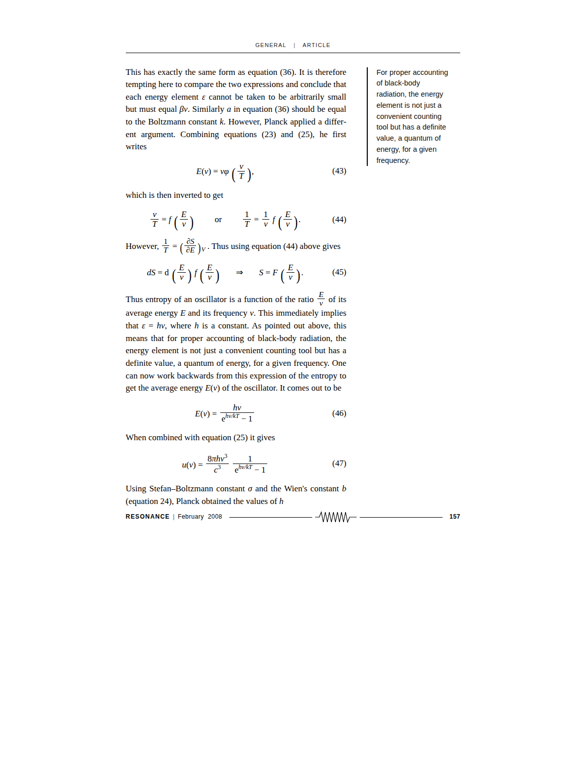GENERAL | ARTICLE
This has exactly the same form as equation (36). It is therefore tempting here to compare the two expressions and conclude that each energy element ε cannot be taken to be arbitrarily small but must equal βν. Similarly a in equation (36) should be equal to the Boltzmann constant k. However, Planck applied a different argument. Combining equations (23) and (25), he first writes
E(ν) = νφ (νT),
(43)
which is then inverted to get
νT = f (Eν) or 1 T = 1 ν f (Eν).
(44)
However, 1 T = (∂S∂E) V . Thus using equation (44) above gives
dS = d (Eν) f (Eν) ⇒ S = F (Eν).
(45)
Thus entropy of an oscillator is a function of the ratio Eν of its average energy E and its frequency ν. This immediately implies that ε = hν, where h is a constant. As pointed out above, this means that for proper accounting of black-body radiation, the energy element is not just a convenient counting tool but has a definite value, a quantum of energy, for a given frequency. One can now work backwards from this expression of the entropy to get the average energy E(ν) of the oscillator. It comes out to be
E(ν) = hν ehν/kT − 1
(46)
When combined with equation (25) it gives
u(ν) = 8πhν 3 c 3 1 ehν/kT − 1
(47)
Using Stefan–Boltzmann constant σ and the Wien's constant b (equation 24), Planck obtained the values of h
For proper accounting of black-body radiation, the energy element is not just a convenient counting tool but has a definite value, a quantum of energy, for a given frequency.
RESONANCE|February 2008
157